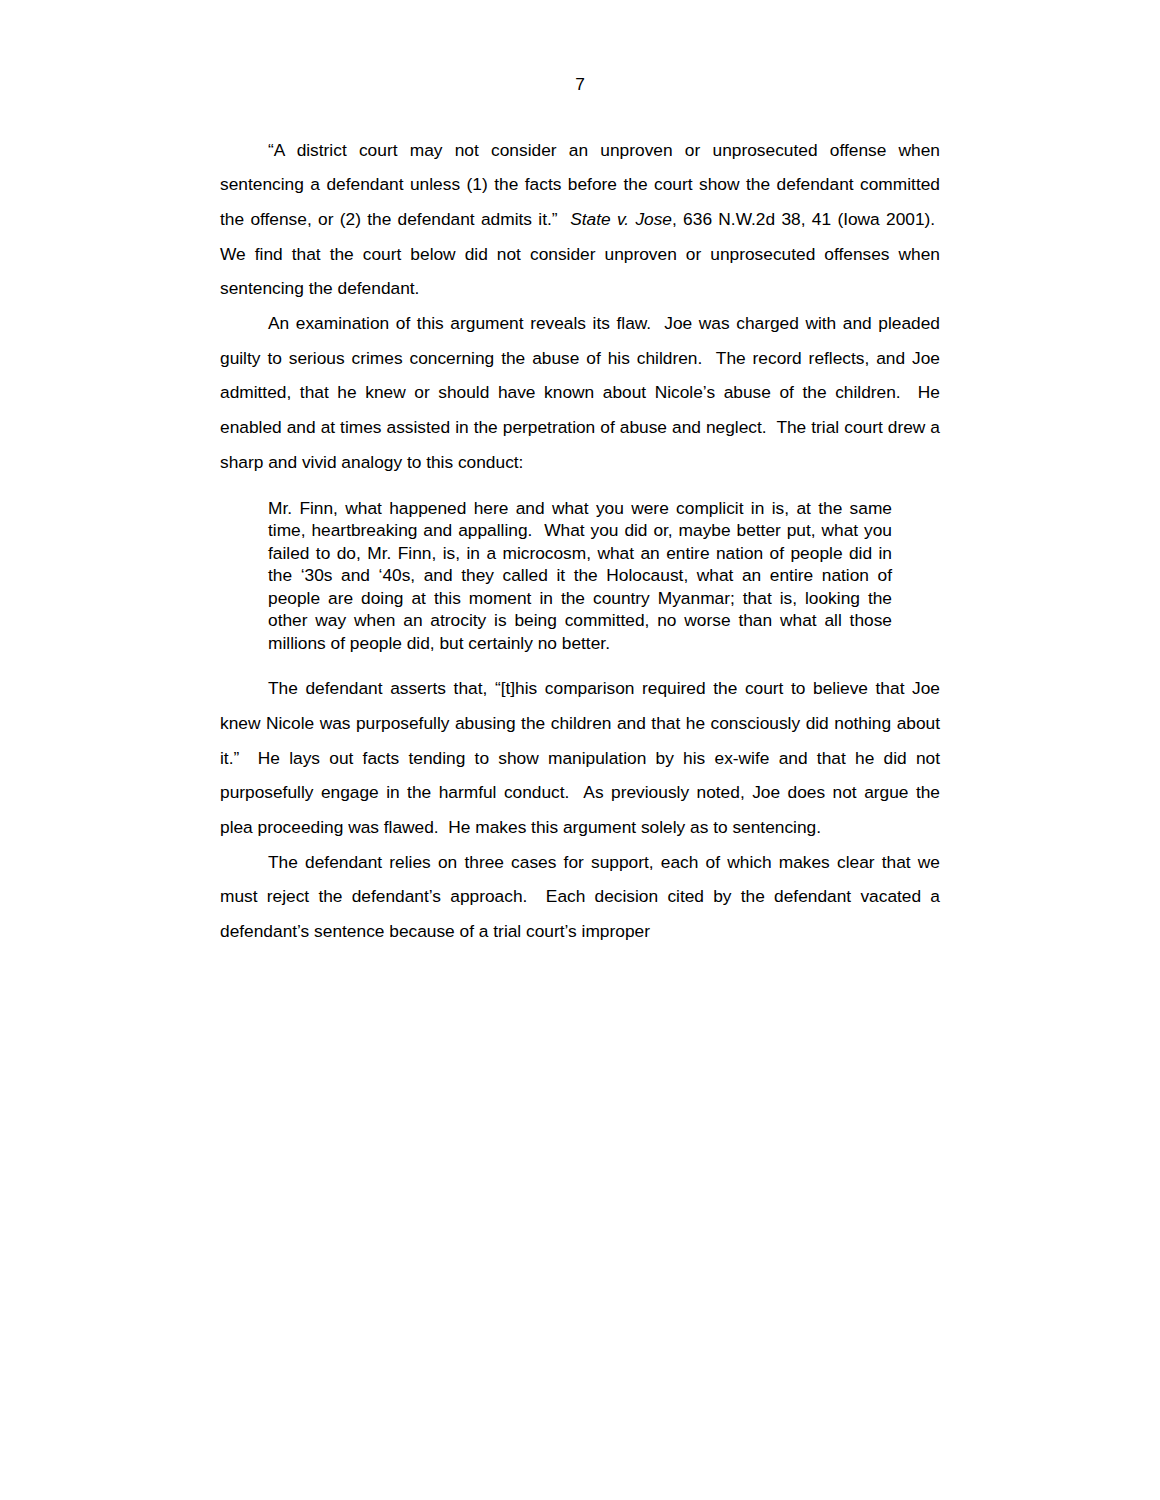7
“A district court may not consider an unproven or unprosecuted offense when sentencing a defendant unless (1) the facts before the court show the defendant committed the offense, or (2) the defendant admits it.” State v. Jose, 636 N.W.2d 38, 41 (Iowa 2001). We find that the court below did not consider unproven or unprosecuted offenses when sentencing the defendant.
An examination of this argument reveals its flaw. Joe was charged with and pleaded guilty to serious crimes concerning the abuse of his children. The record reflects, and Joe admitted, that he knew or should have known about Nicole’s abuse of the children. He enabled and at times assisted in the perpetration of abuse and neglect. The trial court drew a sharp and vivid analogy to this conduct:
Mr. Finn, what happened here and what you were complicit in is, at the same time, heartbreaking and appalling. What you did or, maybe better put, what you failed to do, Mr. Finn, is, in a microcosm, what an entire nation of people did in the ‘30s and ‘40s, and they called it the Holocaust, what an entire nation of people are doing at this moment in the country Myanmar; that is, looking the other way when an atrocity is being committed, no worse than what all those millions of people did, but certainly no better.
The defendant asserts that, “[t]his comparison required the court to believe that Joe knew Nicole was purposefully abusing the children and that he consciously did nothing about it.” He lays out facts tending to show manipulation by his ex-wife and that he did not purposefully engage in the harmful conduct. As previously noted, Joe does not argue the plea proceeding was flawed. He makes this argument solely as to sentencing.
The defendant relies on three cases for support, each of which makes clear that we must reject the defendant’s approach. Each decision cited by the defendant vacated a defendant’s sentence because of a trial court’s improper